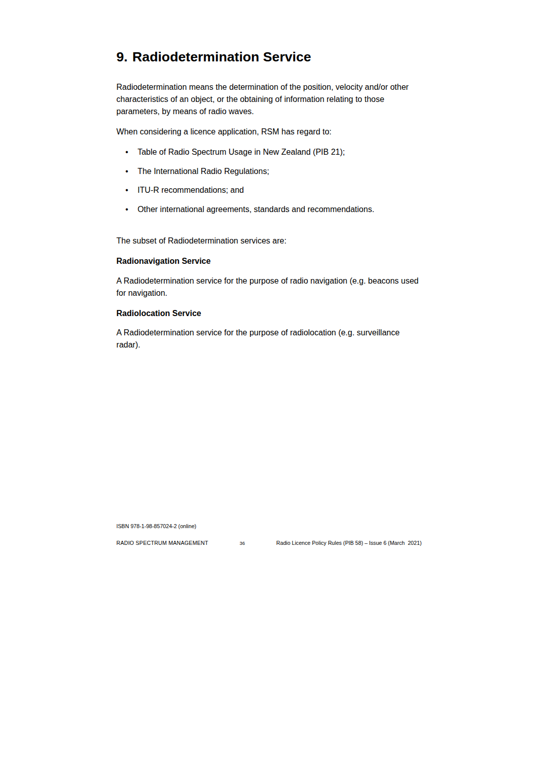9. Radiodetermination Service
Radiodetermination means the determination of the position, velocity and/or other characteristics of an object, or the obtaining of information relating to those parameters, by means of radio waves.
When considering a licence application, RSM has regard to:
Table of Radio Spectrum Usage in New Zealand (PIB 21);
The International Radio Regulations;
ITU-R recommendations; and
Other international agreements, standards and recommendations.
The subset of Radiodetermination services are:
Radionavigation Service
A Radiodetermination service for the purpose of radio navigation (e.g. beacons used for navigation.
Radiolocation Service
A Radiodetermination service for the purpose of radiolocation (e.g. surveillance radar).
ISBN 978-1-98-857024-2 (online)
RADIO SPECTRUM MANAGEMENT
36
Radio Licence Policy Rules (PIB 58) – Issue 6 (March 2021)